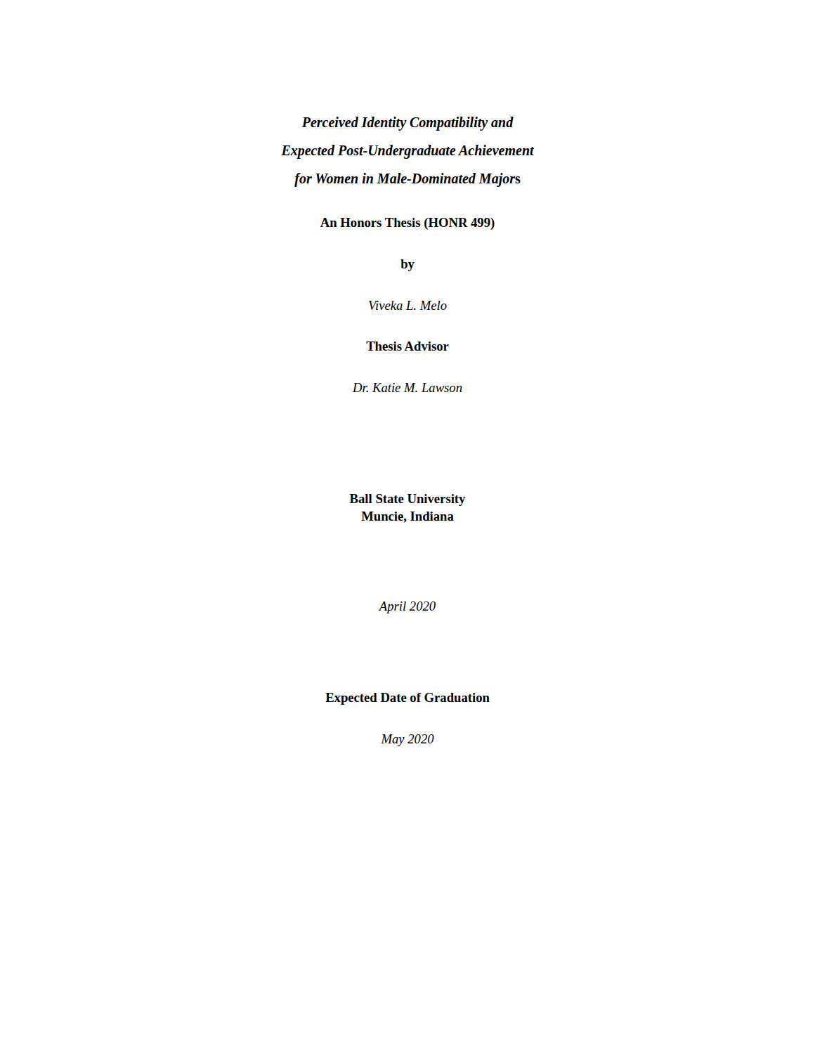Perceived Identity Compatibility and
Expected Post-Undergraduate Achievement
for Women in Male-Dominated Majors
An Honors Thesis (HONR 499)
by
Viveka L. Melo
Thesis Advisor
Dr. Katie M. Lawson
Ball State University
Muncie, Indiana
April 2020
Expected Date of Graduation
May 2020